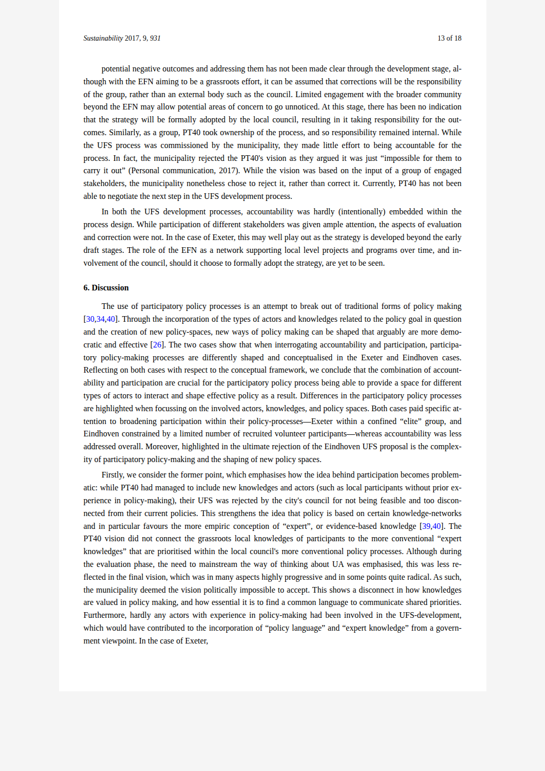Sustainability 2017, 9, 931 13 of 18
potential negative outcomes and addressing them has not been made clear through the development stage, although with the EFN aiming to be a grassroots effort, it can be assumed that corrections will be the responsibility of the group, rather than an external body such as the council. Limited engagement with the broader community beyond the EFN may allow potential areas of concern to go unnoticed. At this stage, there has been no indication that the strategy will be formally adopted by the local council, resulting in it taking responsibility for the outcomes. Similarly, as a group, PT40 took ownership of the process, and so responsibility remained internal. While the UFS process was commissioned by the municipality, they made little effort to being accountable for the process. In fact, the municipality rejected the PT40's vision as they argued it was just “impossible for them to carry it out” (Personal communication, 2017). While the vision was based on the input of a group of engaged stakeholders, the municipality nonetheless chose to reject it, rather than correct it. Currently, PT40 has not been able to negotiate the next step in the UFS development process.
In both the UFS development processes, accountability was hardly (intentionally) embedded within the process design. While participation of different stakeholders was given ample attention, the aspects of evaluation and correction were not. In the case of Exeter, this may well play out as the strategy is developed beyond the early draft stages. The role of the EFN as a network supporting local level projects and programs over time, and involvement of the council, should it choose to formally adopt the strategy, are yet to be seen.
6. Discussion
The use of participatory policy processes is an attempt to break out of traditional forms of policy making [30,34,40]. Through the incorporation of the types of actors and knowledges related to the policy goal in question and the creation of new policy-spaces, new ways of policy making can be shaped that arguably are more democratic and effective [26]. The two cases show that when interrogating accountability and participation, participatory policy-making processes are differently shaped and conceptualised in the Exeter and Eindhoven cases. Reflecting on both cases with respect to the conceptual framework, we conclude that the combination of accountability and participation are crucial for the participatory policy process being able to provide a space for different types of actors to interact and shape effective policy as a result. Differences in the participatory policy processes are highlighted when focussing on the involved actors, knowledges, and policy spaces. Both cases paid specific attention to broadening participation within their policy-processes—Exeter within a confined “elite” group, and Eindhoven constrained by a limited number of recruited volunteer participants—whereas accountability was less addressed overall. Moreover, highlighted in the ultimate rejection of the Eindhoven UFS proposal is the complexity of participatory policy-making and the shaping of new policy spaces.
Firstly, we consider the former point, which emphasises how the idea behind participation becomes problematic: while PT40 had managed to include new knowledges and actors (such as local participants without prior experience in policy-making), their UFS was rejected by the city's council for not being feasible and too disconnected from their current policies. This strengthens the idea that policy is based on certain knowledge-networks and in particular favours the more empiric conception of “expert”, or evidence-based knowledge [39,40]. The PT40 vision did not connect the grassroots local knowledges of participants to the more conventional “expert knowledges” that are prioritised within the local council's more conventional policy processes. Although during the evaluation phase, the need to mainstream the way of thinking about UA was emphasised, this was less reflected in the final vision, which was in many aspects highly progressive and in some points quite radical. As such, the municipality deemed the vision politically impossible to accept. This shows a disconnect in how knowledges are valued in policy making, and how essential it is to find a common language to communicate shared priorities. Furthermore, hardly any actors with experience in policy-making had been involved in the UFS-development, which would have contributed to the incorporation of “policy language” and “expert knowledge” from a government viewpoint. In the case of Exeter,